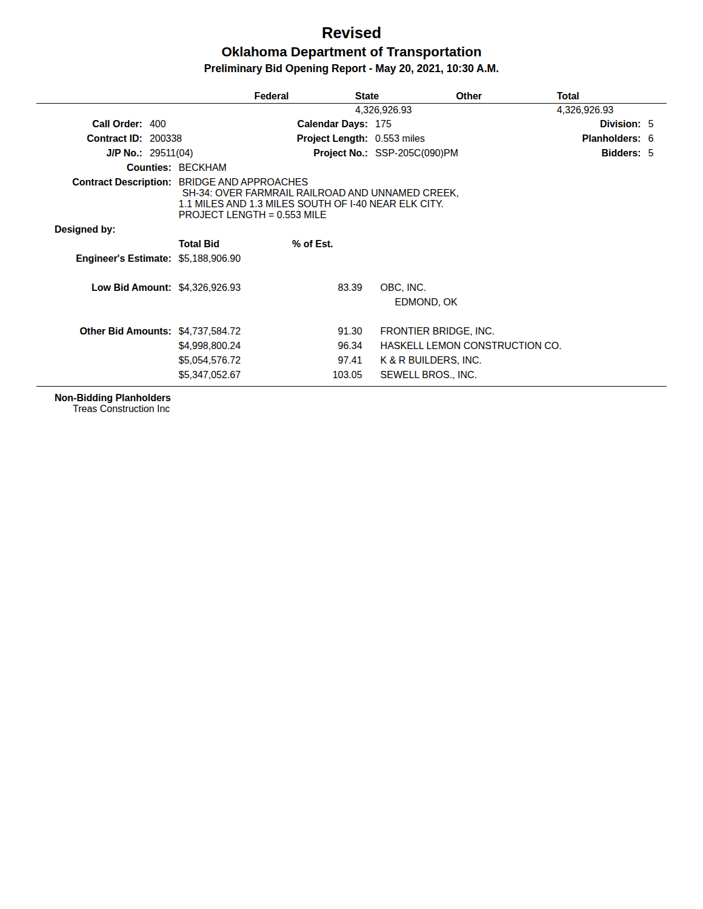Revised
Oklahoma Department of Transportation
Preliminary Bid Opening Report - May 20, 2021, 10:30 A.M.
| | Federal | State | Other | Total |
| --- | --- | --- | --- | --- |
| | | 4,326,926.93 | | 4,326,926.93 |
| Call Order: | 400 | Calendar Days: | 175 | Division: | 5 |
| Contract ID: | 200338 | Project Length: | 0.553 miles | Planholders: | 6 |
| J/P No.: | 29511(04) | Project No.: | SSP-205C(090)PM | Bidders: | 5 |
| Counties: | BECKHAM |
| Contract Description: | BRIDGE AND APPROACHES SH-34: OVER FARMRAIL RAILROAD AND UNNAMED CREEK, 1.1 MILES AND 1.3 MILES SOUTH OF I-40 NEAR ELK CITY. PROJECT LENGTH = 0.553 MILE |
| Designed by: | |
| | Total Bid | % of Est. | |
| Engineer's Estimate: | $5,188,906.90 | | |
| Low Bid Amount: | $4,326,926.93 | 83.39 | OBC, INC. |
| | | | EDMOND, OK |
| Other Bid Amounts: | $4,737,584.72 | 91.30 | FRONTIER BRIDGE, INC. |
| | $4,998,800.24 | 96.34 | HASKELL LEMON CONSTRUCTION CO. |
| | $5,054,576.72 | 97.41 | K & R BUILDERS, INC. |
| | $5,347,052.67 | 103.05 | SEWELL BROS., INC. |
Non-Bidding Planholders
Treas Construction Inc